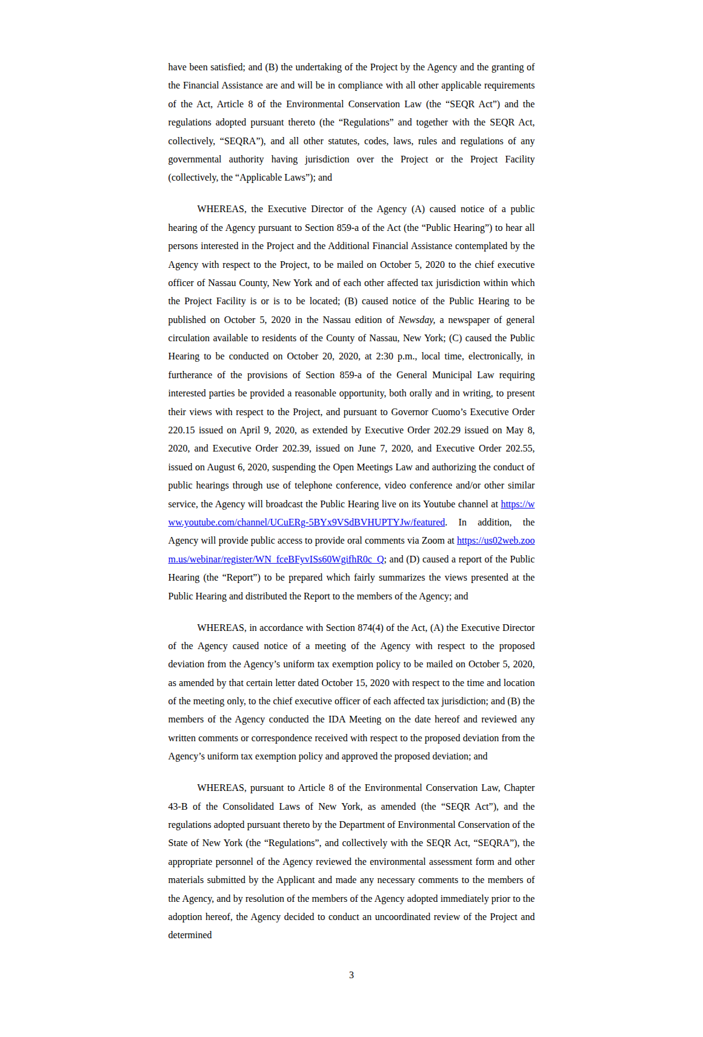have been satisfied; and (B) the undertaking of the Project by the Agency and the granting of the Financial Assistance are and will be in compliance with all other applicable requirements of the Act, Article 8 of the Environmental Conservation Law (the “SEQR Act”) and the regulations adopted pursuant thereto (the “Regulations” and together with the SEQR Act, collectively, “SEQRA”), and all other statutes, codes, laws, rules and regulations of any governmental authority having jurisdiction over the Project or the Project Facility (collectively, the “Applicable Laws”); and
WHEREAS, the Executive Director of the Agency (A) caused notice of a public hearing of the Agency pursuant to Section 859-a of the Act (the “Public Hearing”) to hear all persons interested in the Project and the Additional Financial Assistance contemplated by the Agency with respect to the Project, to be mailed on October 5, 2020 to the chief executive officer of Nassau County, New York and of each other affected tax jurisdiction within which the Project Facility is or is to be located; (B) caused notice of the Public Hearing to be published on October 5, 2020 in the Nassau edition of Newsday, a newspaper of general circulation available to residents of the County of Nassau, New York; (C) caused the Public Hearing to be conducted on October 20, 2020, at 2:30 p.m., local time, electronically, in furtherance of the provisions of Section 859-a of the General Municipal Law requiring interested parties be provided a reasonable opportunity, both orally and in writing, to present their views with respect to the Project, and pursuant to Governor Cuomo’s Executive Order 220.15 issued on April 9, 2020, as extended by Executive Order 202.29 issued on May 8, 2020, and Executive Order 202.39, issued on June 7, 2020, and Executive Order 202.55, issued on August 6, 2020, suspending the Open Meetings Law and authorizing the conduct of public hearings through use of telephone conference, video conference and/or other similar service, the Agency will broadcast the Public Hearing live on its Youtube channel at https://www.youtube.com/channel/UCuERg-5BYx9VSdBVHUPTYJw/featured. In addition, the Agency will provide public access to provide oral comments via Zoom at https://us02web.zoom.us/webinar/register/WN_fceBFyvISs60WgifhR0c_Q; and (D) caused a report of the Public Hearing (the “Report”) to be prepared which fairly summarizes the views presented at the Public Hearing and distributed the Report to the members of the Agency; and
WHEREAS, in accordance with Section 874(4) of the Act, (A) the Executive Director of the Agency caused notice of a meeting of the Agency with respect to the proposed deviation from the Agency’s uniform tax exemption policy to be mailed on October 5, 2020, as amended by that certain letter dated October 15, 2020 with respect to the time and location of the meeting only, to the chief executive officer of each affected tax jurisdiction; and (B) the members of the Agency conducted the IDA Meeting on the date hereof and reviewed any written comments or correspondence received with respect to the proposed deviation from the Agency’s uniform tax exemption policy and approved the proposed deviation; and
WHEREAS, pursuant to Article 8 of the Environmental Conservation Law, Chapter 43-B of the Consolidated Laws of New York, as amended (the “SEQR Act”), and the regulations adopted pursuant thereto by the Department of Environmental Conservation of the State of New York (the “Regulations”, and collectively with the SEQR Act, “SEQRA”), the appropriate personnel of the Agency reviewed the environmental assessment form and other materials submitted by the Applicant and made any necessary comments to the members of the Agency, and by resolution of the members of the Agency adopted immediately prior to the adoption hereof, the Agency decided to conduct an uncoordinated review of the Project and determined
3